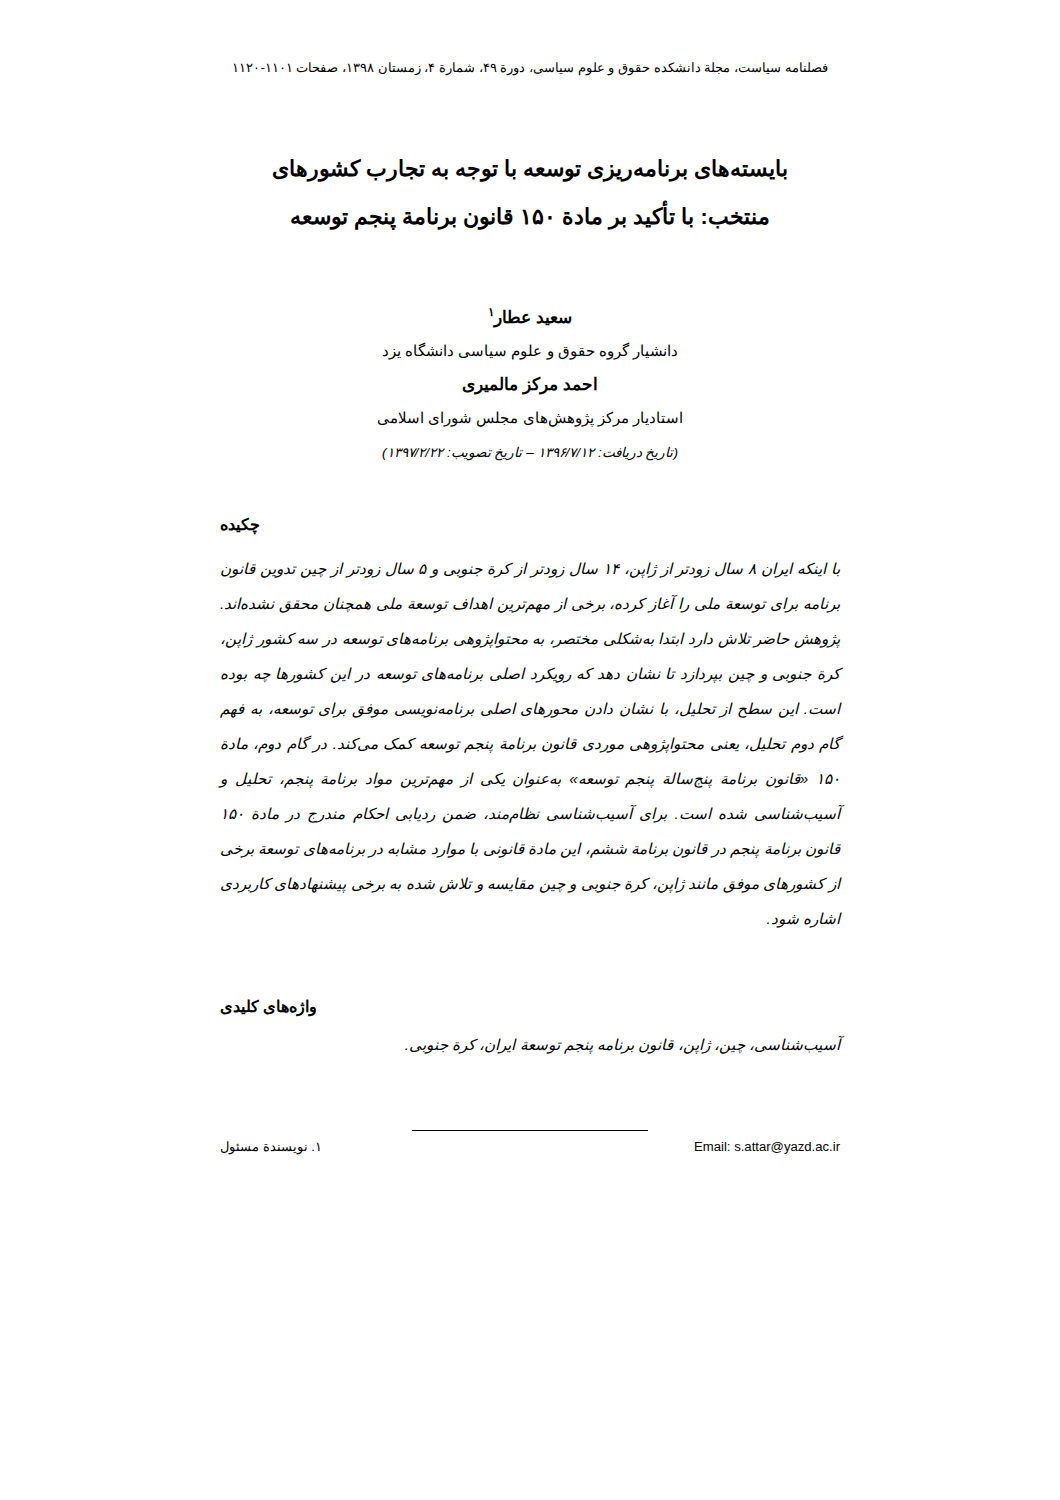فصلنامه سیاست، مجلة دانشکده حقوق و علوم سیاسی، دورة ۴۹، شمارة ۴، زمستان ۱۳۹۸، صفحات ۱۱۰۱-۱۱۲۰
بایسته‌های برنامه‌ریزی توسعه با توجه به تجارب کشورهای
منتخب: با تأکید بر مادة ۱۵۰ قانون برنامة پنجم توسعه
سعید عطار۱
دانشیار گروه حقوق و علوم سیاسی دانشگاه یزد
احمد مرکز مالمیری
استادیار مرکز پژوهش‌های مجلس شورای اسلامی
(تاریخ دریافت: ۱۳۹۶/۷/۱۲ – تاریخ تصویب: ۱۳۹۷/۲/۲۲)
چکیده
با اینکه ایران ۸ سال زودتر از ژاپن، ۱۴ سال زودتر از کرة جنوبی و ۵ سال زودتر از چین تدوین قانون برنامه برای توسعة ملی را آغاز کرده، برخی از مهم‌ترین اهداف توسعة ملی همچنان محقق نشده‌اند. پژوهش حاضر تلاش دارد ابتدا به‌شکلی مختصر، به محتواپژوهی برنامه‌های توسعه در سه کشور ژاپن، کرة جنوبی و چین بپردازد تا نشان دهد که رویکرد اصلی برنامه‌های توسعه در این کشورها چه بوده است. این سطح از تحلیل، با نشان دادن محورهای اصلی برنامه‌نویسی موفق برای توسعه، به فهم گام دوم تحلیل، یعنی محتواپژوهی موردی قانون برنامة پنجم توسعه کمک می‌کند. در گام دوم، مادة ۱۵۰ «قانون برنامة پنج‌سالة پنجم توسعه» به‌عنوان یکی از مهم‌ترین مواد برنامة پنجم، تحلیل و آسیب‌شناسی شده است. برای آسیب‌شناسی نظام‌مند، ضمن ردیابی احکام مندرج در مادة ۱۵۰ قانون برنامة پنجم در قانون برنامة ششم، این مادة قانونی با موارد مشابه در برنامه‌های توسعة برخی از کشورهای موفق مانند ژاپن، کرة جنوبی و چین مقایسه و تلاش شده به برخی پیشنهادهای کاربردی اشاره شود.
واژه‌های کلیدی
آسیب‌شناسی، چین، ژاپن، قانون برنامه پنجم توسعة ایران، کرة جنوبی.
Email: s.attar@yazd.ac.ir ۱. نویسندة مسئول